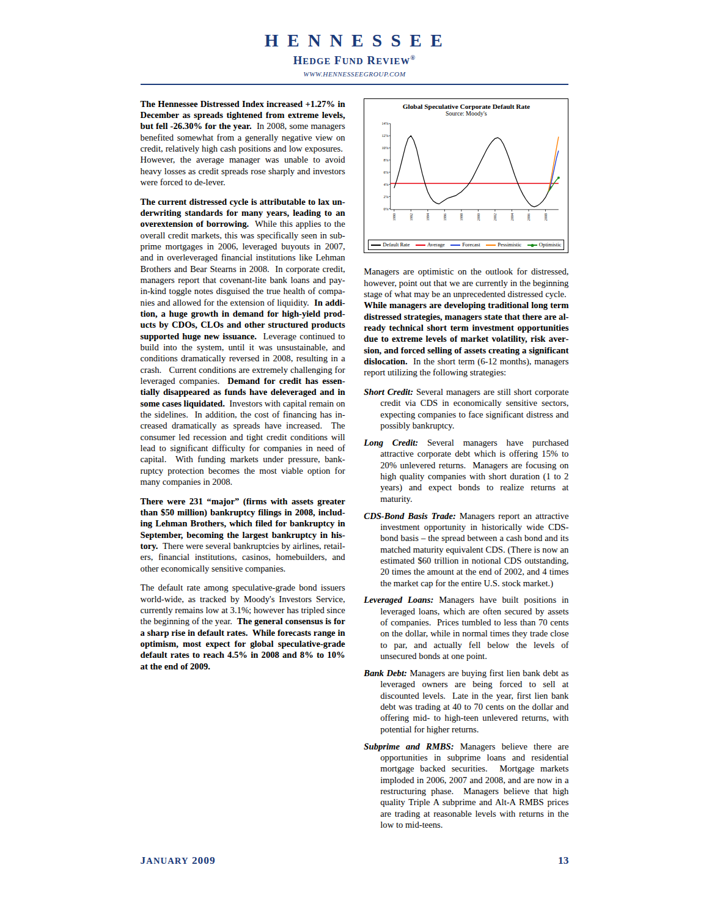H E N N E S S E E
HEDGE FUND REVIEW®
WWW.HENNESSEEGROUP.COM
The Hennessee Distressed Index increased +1.27% in December as spreads tightened from extreme levels, but fell -26.30% for the year. In 2008, some managers benefited somewhat from a generally negative view on credit, relatively high cash positions and low exposures. However, the average manager was unable to avoid heavy losses as credit spreads rose sharply and investors were forced to de-lever.
The current distressed cycle is attributable to lax underwriting standards for many years, leading to an overextension of borrowing. While this applies to the overall credit markets, this was specifically seen in subprime mortgages in 2006, leveraged buyouts in 2007, and in overleveraged financial institutions like Lehman Brothers and Bear Stearns in 2008. In corporate credit, managers report that covenant-lite bank loans and pay-in-kind toggle notes disguised the true health of companies and allowed for the extension of liquidity. In addition, a huge growth in demand for high-yield products by CDOs, CLOs and other structured products supported huge new issuance. Leverage continued to build into the system, until it was unsustainable, and conditions dramatically reversed in 2008, resulting in a crash. Current conditions are extremely challenging for leveraged companies. Demand for credit has essentially disappeared as funds have deleveraged and in some cases liquidated. Investors with capital remain on the sidelines. In addition, the cost of financing has increased dramatically as spreads have increased. The consumer led recession and tight credit conditions will lead to significant difficulty for companies in need of capital. With funding markets under pressure, bankruptcy protection becomes the most viable option for many companies in 2008.
There were 231 “major” (firms with assets greater than $50 million) bankruptcy filings in 2008, including Lehman Brothers, which filed for bankruptcy in September, becoming the largest bankruptcy in history. There were several bankruptcies by airlines, retailers, financial institutions, casinos, homebuilders, and other economically sensitive companies.
The default rate among speculative-grade bond issuers world-wide, as tracked by Moody's Investors Service, currently remains low at 3.1%; however has tripled since the beginning of the year. The general consensus is for a sharp rise in default rates. While forecasts range in optimism, most expect for global speculative-grade default rates to reach 4.5% in 2008 and 8% to 10% at the end of 2009.
Global Speculative Corporate Default Rate
Source: Moody's
14% 12% 10% 8% 6% 4% 2% 0% 1990 1992 1994 1996 1998 2000 2002 2004 2006 2008
Default Rate Average Forecast Pessimistic Optimistic
Managers are optimistic on the outlook for distressed, however, point out that we are currently in the beginning stage of what may be an unprecedented distressed cycle. While managers are developing traditional long term distressed strategies, managers state that there are already technical short term investment opportunities due to extreme levels of market volatility, risk aversion, and forced selling of assets creating a significant dislocation. In the short term (6-12 months), managers report utilizing the following strategies:
Short Credit: Several managers are still short corporate credit via CDS in economically sensitive sectors, expecting companies to face significant distress and possibly bankruptcy.
Long Credit: Several managers have purchased attractive corporate debt which is offering 15% to 20% unlevered returns. Managers are focusing on high quality companies with short duration (1 to 2 years) and expect bonds to realize returns at maturity.
CDS-Bond Basis Trade: Managers report an attractive investment opportunity in historically wide CDS-bond basis – the spread between a cash bond and its matched maturity equivalent CDS. (There is now an estimated $60 trillion in notional CDS outstanding, 20 times the amount at the end of 2002, and 4 times the market cap for the entire U.S. stock market.)
Leveraged Loans: Managers have built positions in leveraged loans, which are often secured by assets of companies. Prices tumbled to less than 70 cents on the dollar, while in normal times they trade close to par, and actually fell below the levels of unsecured bonds at one point.
Bank Debt: Managers are buying first lien bank debt as leveraged owners are being forced to sell at discounted levels. Late in the year, first lien bank debt was trading at 40 to 70 cents on the dollar and offering mid- to high-teen unlevered returns, with potential for higher returns.
Subprime and RMBS: Managers believe there are opportunities in subprime loans and residential mortgage backed securities. Mortgage markets imploded in 2006, 2007 and 2008, and are now in a restructuring phase. Managers believe that high quality Triple A subprime and Alt-A RMBS prices are trading at reasonable levels with returns in the low to mid-teens.
JANUARY 2009
13